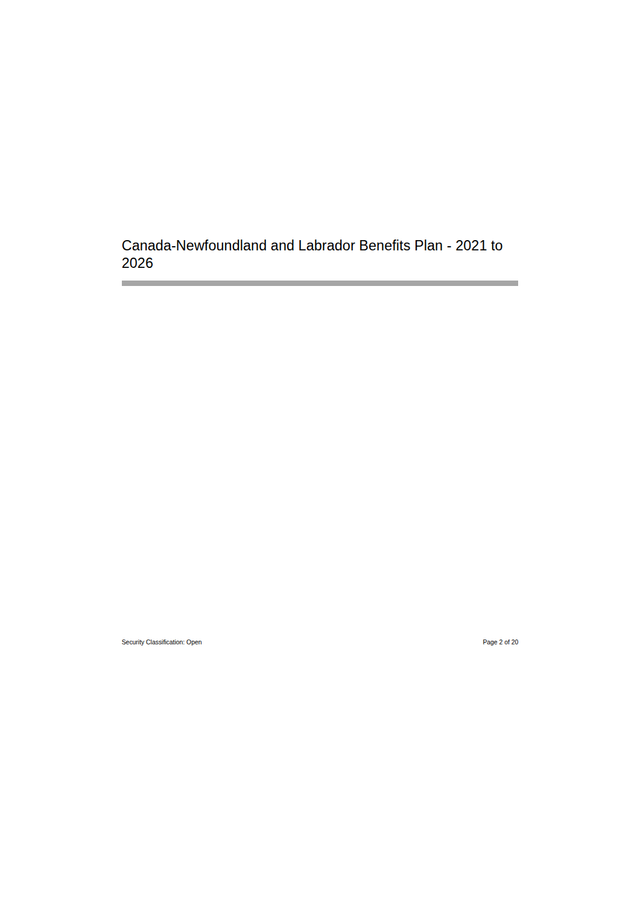Canada-Newfoundland and Labrador Benefits Plan - 2021 to 2026
Security Classification: Open
Page 2 of 20